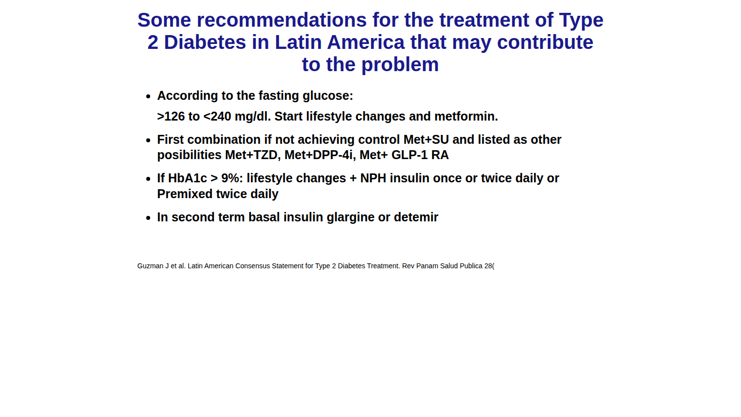Some recommendations for the treatment of Type 2 Diabetes in Latin America that may contribute to the problem
According to the fasting glucose:
>126 to <240 mg/dl. Start lifestyle changes and metformin.
First combination if not achieving control Met+SU and listed as other posibilities Met+TZD, Met+DPP-4i, Met+ GLP-1 RA
If HbA1c > 9%: lifestyle changes + NPH insulin once or twice daily or Premixed twice daily
In second term basal insulin glargine or detemir
Guzman J et al. Latin American Consensus Statement for Type 2 Diabetes Treatment. Rev Panam Salud Publica 28(